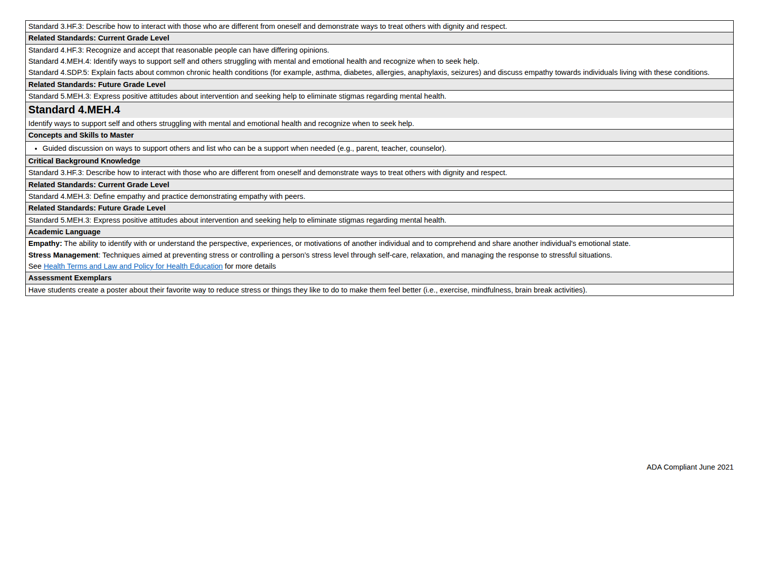| Standard 3.HF.3: Describe how to interact with those who are different from oneself and demonstrate ways to treat others with dignity and respect. |
| Related Standards: Current Grade Level |
| Standard 4.HF.3: Recognize and accept that reasonable people can have differing opinions. |
| Standard 4.MEH.4: Identify ways to support self and others struggling with mental and emotional health and recognize when to seek help. |
| Standard 4.SDP.5: Explain facts about common chronic health conditions (for example, asthma, diabetes, allergies, anaphylaxis, seizures) and discuss empathy towards individuals living with these conditions. |
| Related Standards: Future Grade Level |
| Standard 5.MEH.3: Express positive attitudes about intervention and seeking help to eliminate stigmas regarding mental health. |
| Standard 4.MEH.4 |
| Identify ways to support self and others struggling with mental and emotional health and recognize when to seek help. |
| Concepts and Skills to Master |
| Guided discussion on ways to support others and list who can be a support when needed (e.g., parent, teacher, counselor). |
| Critical Background Knowledge |
| Standard 3.HF.3: Describe how to interact with those who are different from oneself and demonstrate ways to treat others with dignity and respect. |
| Related Standards: Current Grade Level |
| Standard 4.MEH.3: Define empathy and practice demonstrating empathy with peers. |
| Related Standards: Future Grade Level |
| Standard 5.MEH.3: Express positive attitudes about intervention and seeking help to eliminate stigmas regarding mental health. |
| Academic Language |
| Empathy: The ability to identify with or understand the perspective, experiences, or motivations of another individual and to comprehend and share another individual's emotional state. |
| Stress Management : Techniques aimed at preventing stress or controlling a person’s stress level through self-care, relaxation, and managing the response to stressful situations. |
| See Health Terms and Law and Policy for Health Education for more details |
| Assessment Exemplars |
| Have students create a poster about their favorite way to reduce stress or things they like to do to make them feel better (i.e., exercise, mindfulness, brain break activities). |
ADA Compliant June 2021